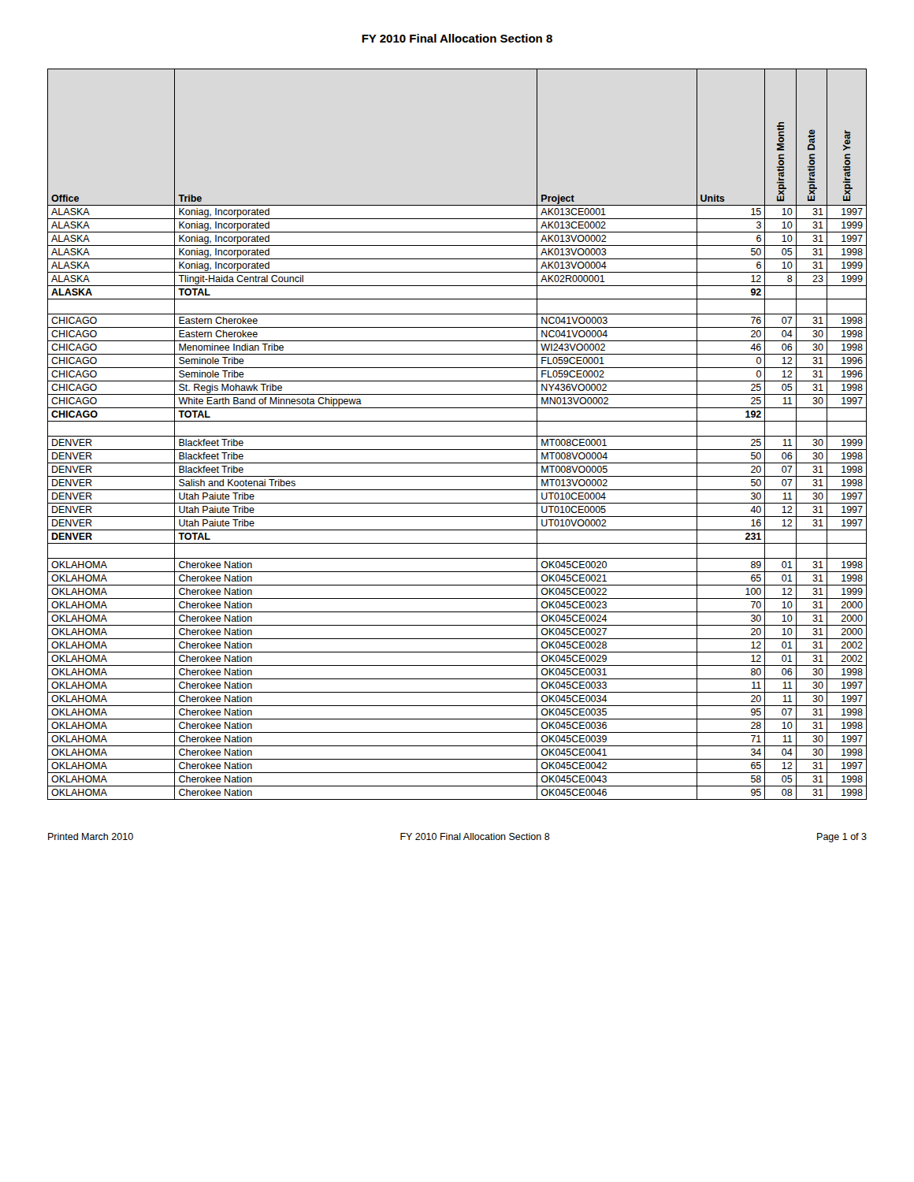FY 2010 Final Allocation Section 8
| Office | Tribe | Project | Units | Expiration Month | Expiration Date | Expiration Year |
| --- | --- | --- | --- | --- | --- | --- |
| ALASKA | Koniag, Incorporated | AK013CE0001 | 15 | 10 | 31 | 1997 |
| ALASKA | Koniag, Incorporated | AK013CE0002 | 3 | 10 | 31 | 1999 |
| ALASKA | Koniag, Incorporated | AK013VO0002 | 6 | 10 | 31 | 1997 |
| ALASKA | Koniag, Incorporated | AK013VO0003 | 50 | 05 | 31 | 1998 |
| ALASKA | Koniag, Incorporated | AK013VO0004 | 6 | 10 | 31 | 1999 |
| ALASKA | Tlingit-Haida Central Council | AK02R000001 | 12 | 8 | 23 | 1999 |
| ALASKA | TOTAL | | 92 | | | |
| CHICAGO | Eastern Cherokee | NC041VO0003 | 76 | 07 | 31 | 1998 |
| CHICAGO | Eastern Cherokee | NC041VO0004 | 20 | 04 | 30 | 1998 |
| CHICAGO | Menominee Indian Tribe | WI243VO0002 | 46 | 06 | 30 | 1998 |
| CHICAGO | Seminole Tribe | FL059CE0001 | 0 | 12 | 31 | 1996 |
| CHICAGO | Seminole Tribe | FL059CE0002 | 0 | 12 | 31 | 1996 |
| CHICAGO | St. Regis Mohawk Tribe | NY436VO0002 | 25 | 05 | 31 | 1998 |
| CHICAGO | White Earth Band of Minnesota Chippewa | MN013VO0002 | 25 | 11 | 30 | 1997 |
| CHICAGO | TOTAL | | 192 | | | |
| DENVER | Blackfeet Tribe | MT008CE0001 | 25 | 11 | 30 | 1999 |
| DENVER | Blackfeet Tribe | MT008VO0004 | 50 | 06 | 30 | 1998 |
| DENVER | Blackfeet Tribe | MT008VO0005 | 20 | 07 | 31 | 1998 |
| DENVER | Salish and Kootenai Tribes | MT013VO0002 | 50 | 07 | 31 | 1998 |
| DENVER | Utah Paiute Tribe | UT010CE0004 | 30 | 11 | 30 | 1997 |
| DENVER | Utah Paiute Tribe | UT010CE0005 | 40 | 12 | 31 | 1997 |
| DENVER | Utah Paiute Tribe | UT010VO0002 | 16 | 12 | 31 | 1997 |
| DENVER | TOTAL | | 231 | | | |
| OKLAHOMA | Cherokee Nation | OK045CE0020 | 89 | 01 | 31 | 1998 |
| OKLAHOMA | Cherokee Nation | OK045CE0021 | 65 | 01 | 31 | 1998 |
| OKLAHOMA | Cherokee Nation | OK045CE0022 | 100 | 12 | 31 | 1999 |
| OKLAHOMA | Cherokee Nation | OK045CE0023 | 70 | 10 | 31 | 2000 |
| OKLAHOMA | Cherokee Nation | OK045CE0024 | 30 | 10 | 31 | 2000 |
| OKLAHOMA | Cherokee Nation | OK045CE0027 | 20 | 10 | 31 | 2000 |
| OKLAHOMA | Cherokee Nation | OK045CE0028 | 12 | 01 | 31 | 2002 |
| OKLAHOMA | Cherokee Nation | OK045CE0029 | 12 | 01 | 31 | 2002 |
| OKLAHOMA | Cherokee Nation | OK045CE0031 | 80 | 06 | 30 | 1998 |
| OKLAHOMA | Cherokee Nation | OK045CE0033 | 11 | 11 | 30 | 1997 |
| OKLAHOMA | Cherokee Nation | OK045CE0034 | 20 | 11 | 30 | 1997 |
| OKLAHOMA | Cherokee Nation | OK045CE0035 | 95 | 07 | 31 | 1998 |
| OKLAHOMA | Cherokee Nation | OK045CE0036 | 28 | 10 | 31 | 1998 |
| OKLAHOMA | Cherokee Nation | OK045CE0039 | 71 | 11 | 30 | 1997 |
| OKLAHOMA | Cherokee Nation | OK045CE0041 | 34 | 04 | 30 | 1998 |
| OKLAHOMA | Cherokee Nation | OK045CE0042 | 65 | 12 | 31 | 1997 |
| OKLAHOMA | Cherokee Nation | OK045CE0043 | 58 | 05 | 31 | 1998 |
| OKLAHOMA | Cherokee Nation | OK045CE0046 | 95 | 08 | 31 | 1998 |
Printed March 2010
FY 2010 Final Allocation Section 8
Page 1 of 3